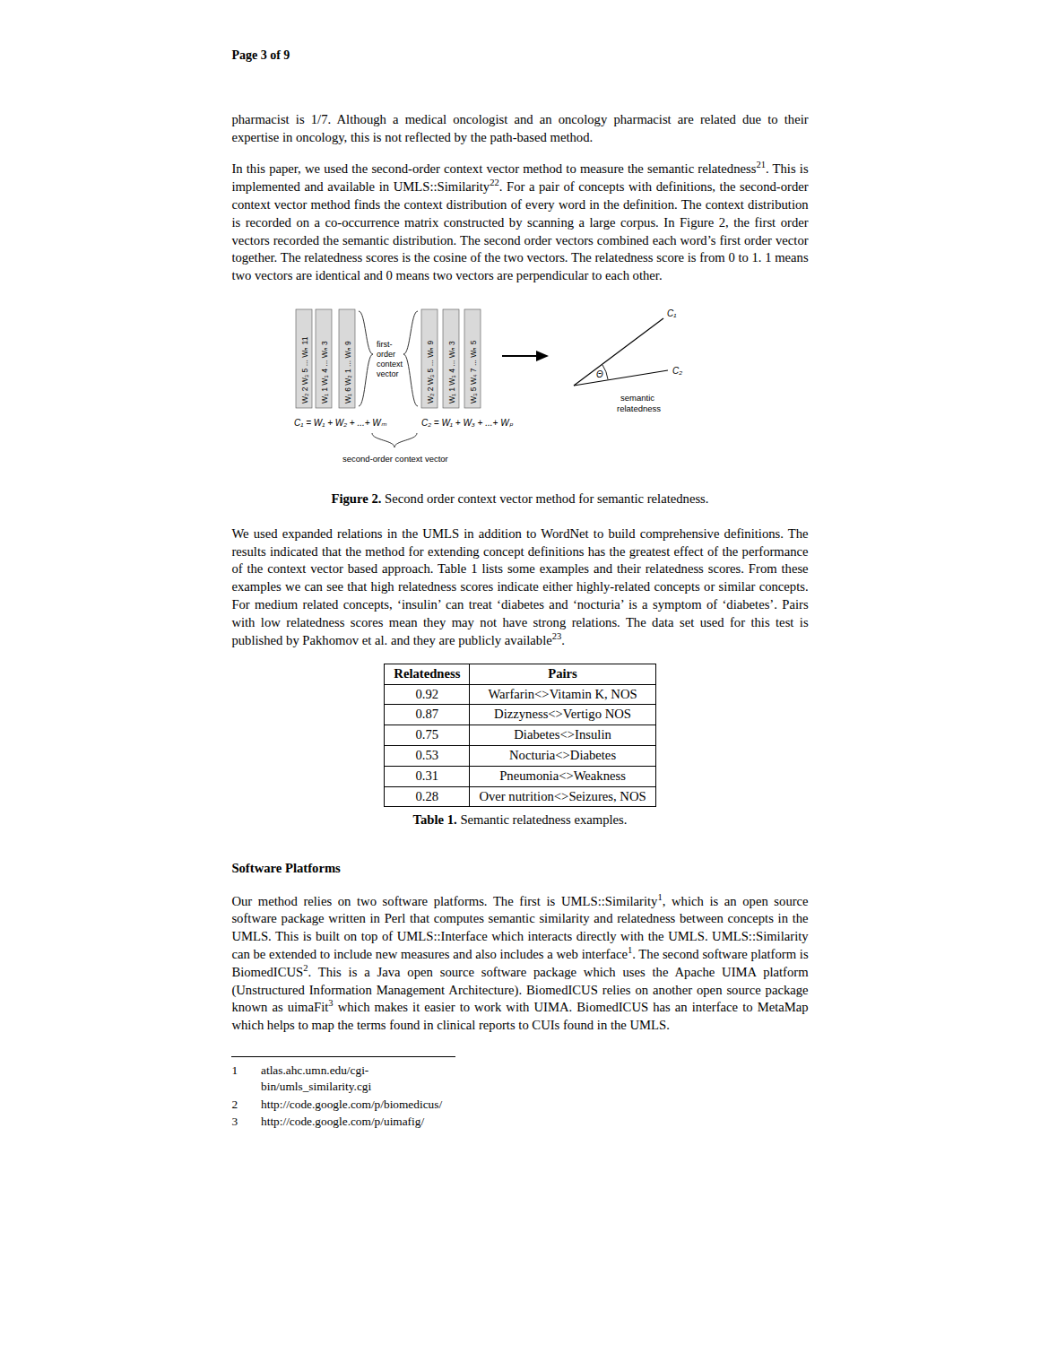Page 3 of 9
pharmacist is 1/7. Although a medical oncologist and an oncology pharmacist are related due to their expertise in oncology, this is not reflected by the path-based method.
In this paper, we used the second-order context vector method to measure the semantic relatedness21. This is implemented and available in UMLS::Similarity22. For a pair of concepts with definitions, the second-order context vector method finds the context distribution of every word in the definition. The context distribution is recorded on a co-occurrence matrix constructed by scanning a large corpus. In Figure 2, the first order vectors recorded the semantic distribution. The second order vectors combined each word’s first order vector together. The relatedness scores is the cosine of the two vectors. The relatedness score is from 0 to 1. 1 means two vectors are identical and 0 means two vectors are perpendicular to each other.
W₂ 2 W₃ 5 ... Wₙ 11 W₁ 1 W₃ 4 ... Wₙ 3 W₁ 6 W₂ 1 ... Wₙ 9 first- order context vector W₂ 2 W₃ 5 ... Wₙ 9 W₁ 1 W₃ 4 ... Wₙ 3 W₃ 5 W₄ 7 ... Wₙ 5 C₁ = W₁ + W₂ + ...+ Wₘ C₂ = W₁ + W₃ + ...+ Wₚ second-order context vector Θ C₁ C₂ semantic relatedness
Figure 2. Second order context vector method for semantic relatedness.
We used expanded relations in the UMLS in addition to WordNet to build comprehensive definitions. The results indicated that the method for extending concept definitions has the greatest effect of the performance of the context vector based approach. Table 1 lists some examples and their relatedness scores. From these examples we can see that high relatedness scores indicate either highly-related concepts or similar concepts. For medium related concepts, ‘insulin’ can treat ‘diabetes and ‘nocturia’ is a symptom of ‘diabetes’. Pairs with low relatedness scores mean they may not have strong relations. The data set used for this test is published by Pakhomov et al. and they are publicly available23.
| Relatedness | Pairs |
| --- | --- |
| 0.92 | Warfarin<>Vitamin K, NOS |
| 0.87 | Dizzyness<>Vertigo NOS |
| 0.75 | Diabetes<>Insulin |
| 0.53 | Nocturia<>Diabetes |
| 0.31 | Pneumonia<>Weakness |
| 0.28 | Over nutrition<>Seizures, NOS |
Table 1. Semantic relatedness examples.
Software Platforms
Our method relies on two software platforms. The first is UMLS::Similarity1, which is an open source software package written in Perl that computes semantic similarity and relatedness between concepts in the UMLS. This is built on top of UMLS::Interface which interacts directly with the UMLS. UMLS::Similarity can be extended to include new measures and also includes a web interface1. The second software platform is BiomedICUS2. This is a Java open source software package which uses the Apache UIMA platform (Unstructured Information Management Architecture). BiomedICUS relies on another open source package known as uimaFit3 which makes it easier to work with UIMA. BiomedICUS has an interface to MetaMap which helps to map the terms found in clinical reports to CUIs found in the UMLS.
1 atlas.ahc.umn.edu/cgi-bin/umls_similarity.cgi
2 http://code.google.com/p/biomedicus/
3 http://code.google.com/p/uimafig/